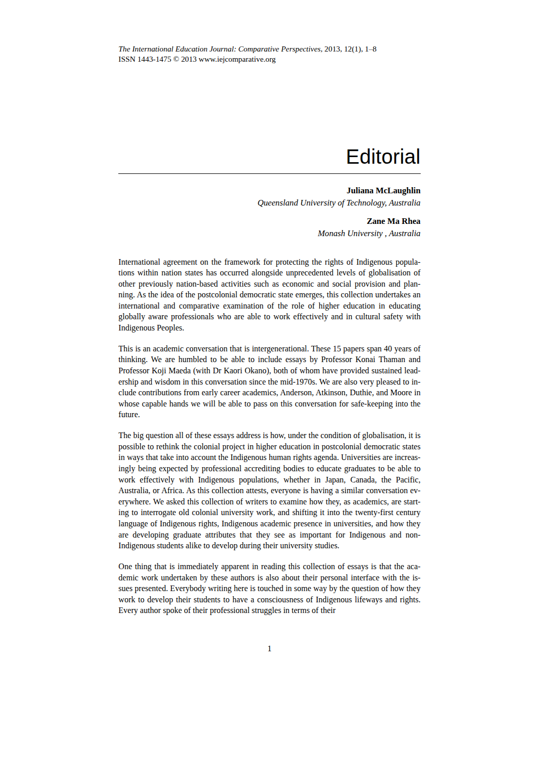The International Education Journal: Comparative Perspectives, 2013, 12(1), 1–8
ISSN 1443-1475 © 2013 www.iejcomparative.org
Editorial
Juliana McLaughlin
Queensland University of Technology, Australia
Zane Ma Rhea
Monash University , Australia
International agreement on the framework for protecting the rights of Indigenous populations within nation states has occurred alongside unprecedented levels of globalisation of other previously nation-based activities such as economic and social provision and planning. As the idea of the postcolonial democratic state emerges, this collection undertakes an international and comparative examination of the role of higher education in educating globally aware professionals who are able to work effectively and in cultural safety with Indigenous Peoples.
This is an academic conversation that is intergenerational. These 15 papers span 40 years of thinking. We are humbled to be able to include essays by Professor Konai Thaman and Professor Koji Maeda (with Dr Kaori Okano), both of whom have provided sustained leadership and wisdom in this conversation since the mid-1970s. We are also very pleased to include contributions from early career academics, Anderson, Atkinson, Duthie, and Moore in whose capable hands we will be able to pass on this conversation for safe-keeping into the future.
The big question all of these essays address is how, under the condition of globalisation, it is possible to rethink the colonial project in higher education in postcolonial democratic states in ways that take into account the Indigenous human rights agenda. Universities are increasingly being expected by professional accrediting bodies to educate graduates to be able to work effectively with Indigenous populations, whether in Japan, Canada, the Pacific, Australia, or Africa. As this collection attests, everyone is having a similar conversation everywhere. We asked this collection of writers to examine how they, as academics, are starting to interrogate old colonial university work, and shifting it into the twenty-first century language of Indigenous rights, Indigenous academic presence in universities, and how they are developing graduate attributes that they see as important for Indigenous and non-Indigenous students alike to develop during their university studies.
One thing that is immediately apparent in reading this collection of essays is that the academic work undertaken by these authors is also about their personal interface with the issues presented. Everybody writing here is touched in some way by the question of how they work to develop their students to have a consciousness of Indigenous lifeways and rights. Every author spoke of their professional struggles in terms of their
1